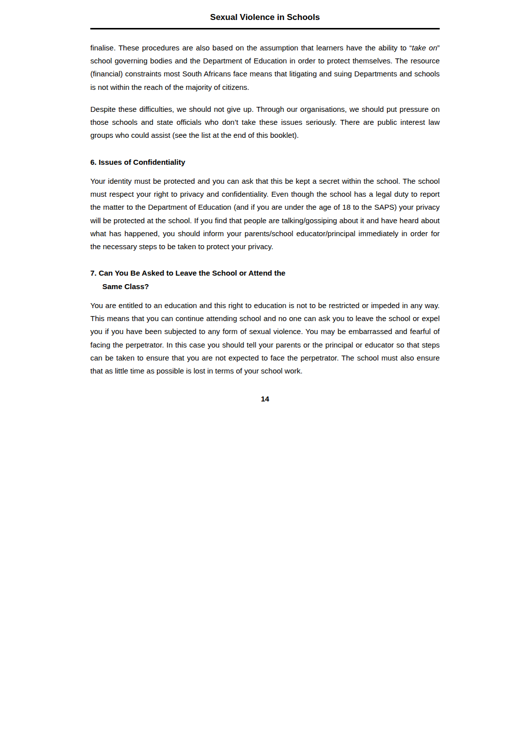Sexual Violence in Schools
finalise. These procedures are also based on the assumption that learners have the ability to “take on” school governing bodies and the Department of Education in order to protect themselves. The resource (financial) constraints most South Africans face means that litigating and suing Departments and schools is not within the reach of the majority of citizens.
Despite these difficulties, we should not give up. Through our organisations, we should put pressure on those schools and state officials who don’t take these issues seriously. There are public interest law groups who could assist (see the list at the end of this booklet).
6. Issues of Confidentiality
Your identity must be protected and you can ask that this be kept a secret within the school. The school must respect your right to privacy and confidentiality. Even though the school has a legal duty to report the matter to the Department of Education (and if you are under the age of 18 to the SAPS) your privacy will be protected at the school. If you find that people are talking/gossiping about it and have heard about what has happened, you should inform your parents/school educator/principal immediately in order for the necessary steps to be taken to protect your privacy.
7. Can You Be Asked to Leave the School or Attend the Same Class?
You are entitled to an education and this right to education is not to be restricted or impeded in any way. This means that you can continue attending school and no one can ask you to leave the school or expel you if you have been subjected to any form of sexual violence. You may be embarrassed and fearful of facing the perpetrator. In this case you should tell your parents or the principal or educator so that steps can be taken to ensure that you are not expected to face the perpetrator. The school must also ensure that as little time as possible is lost in terms of your school work.
14